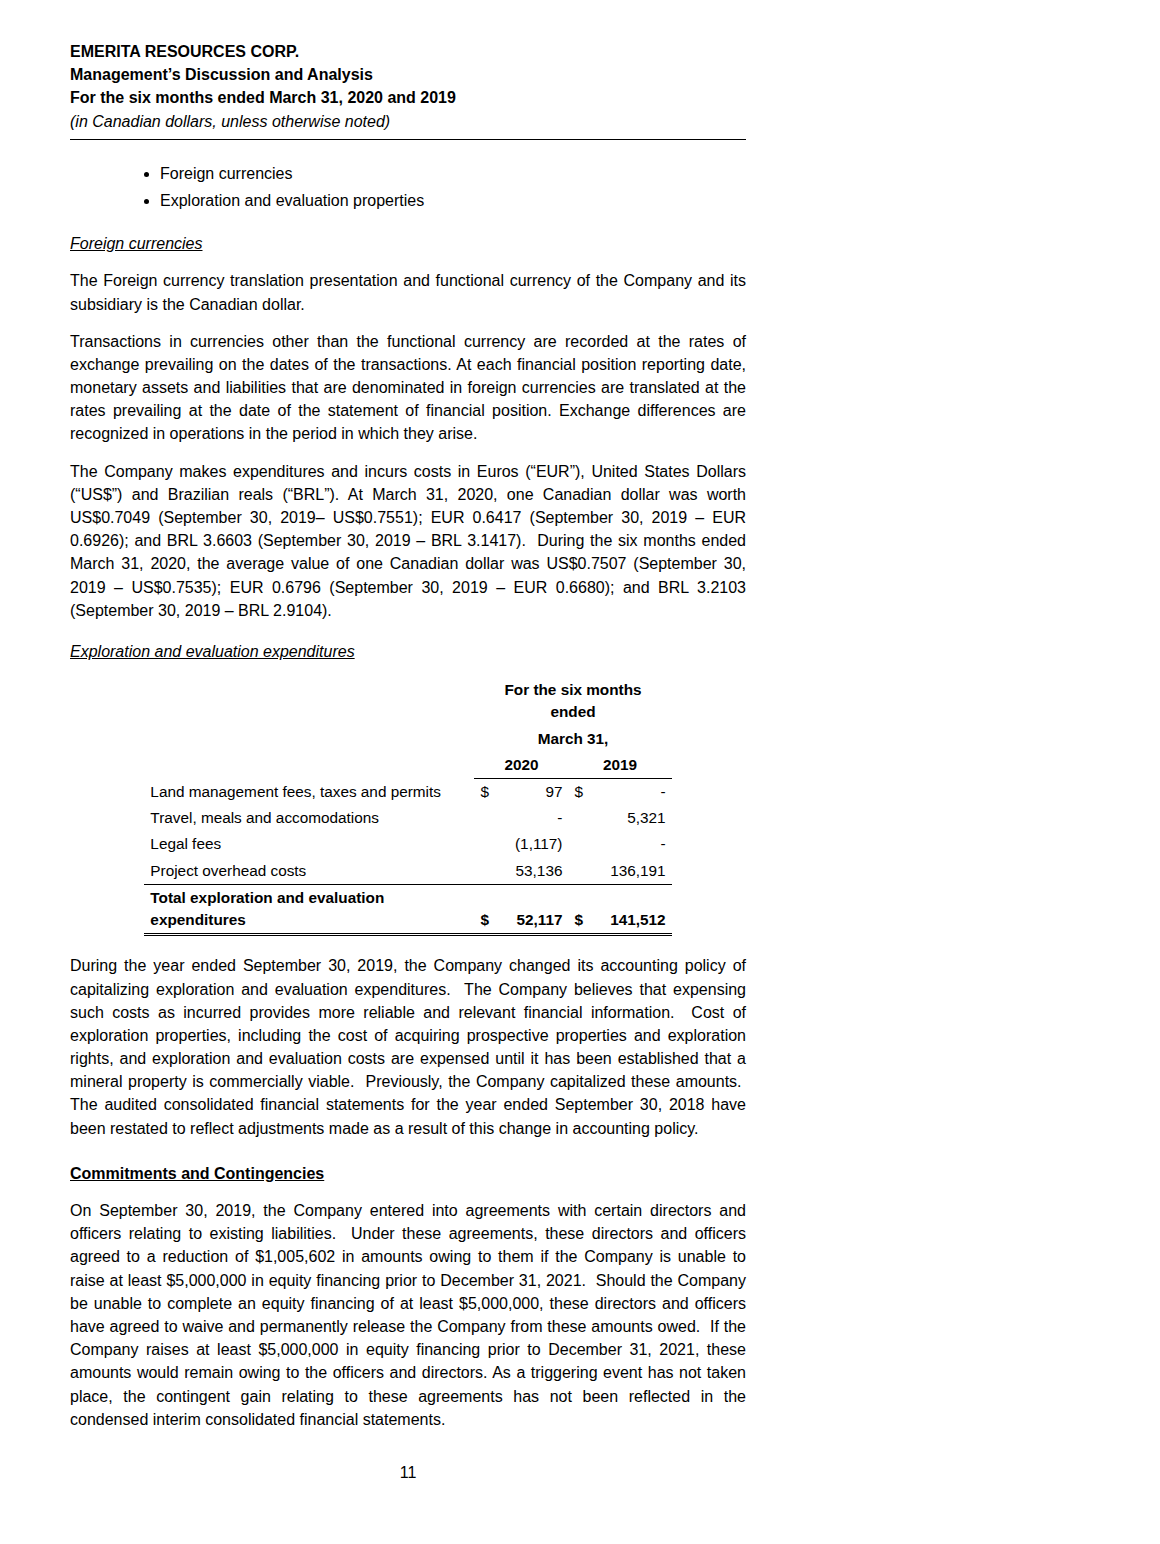EMERITA RESOURCES CORP.
Management’s Discussion and Analysis
For the six months ended March 31, 2020 and 2019
(in Canadian dollars, unless otherwise noted)
Foreign currencies
Exploration and evaluation properties
Foreign currencies
The Foreign currency translation presentation and functional currency of the Company and its subsidiary is the Canadian dollar.
Transactions in currencies other than the functional currency are recorded at the rates of exchange prevailing on the dates of the transactions. At each financial position reporting date, monetary assets and liabilities that are denominated in foreign currencies are translated at the rates prevailing at the date of the statement of financial position. Exchange differences are recognized in operations in the period in which they arise.
The Company makes expenditures and incurs costs in Euros (“EUR”), United States Dollars (“US$”) and Brazilian reals (“BRL”). At March 31, 2020, one Canadian dollar was worth US$0.7049 (September 30, 2019– US$0.7551); EUR 0.6417 (September 30, 2019 – EUR 0.6926); and BRL 3.6603 (September 30, 2019 – BRL 3.1417). During the six months ended March 31, 2020, the average value of one Canadian dollar was US$0.7507 (September 30, 2019 – US$0.7535); EUR 0.6796 (September 30, 2019 – EUR 0.6680); and BRL 3.2103 (September 30, 2019 – BRL 2.9104).
Exploration and evaluation expenditures
| | For the six months ended |
| | March 31, |
| | 2020 | 2019 |
| Land management fees, taxes and permits | $ | 97 | $ | - |
| Travel, meals and accomodations | | - | | 5,321 |
| Legal fees | | (1,117) | | - |
| Project overhead costs | | 53,136 | | 136,191 |
| Total exploration and evaluation expenditures | $ | 52,117 | $ | 141,512 |
During the year ended September 30, 2019, the Company changed its accounting policy of capitalizing exploration and evaluation expenditures. The Company believes that expensing such costs as incurred provides more reliable and relevant financial information. Cost of exploration properties, including the cost of acquiring prospective properties and exploration rights, and exploration and evaluation costs are expensed until it has been established that a mineral property is commercially viable. Previously, the Company capitalized these amounts. The audited consolidated financial statements for the year ended September 30, 2018 have been restated to reflect adjustments made as a result of this change in accounting policy.
Commitments and Contingencies
On September 30, 2019, the Company entered into agreements with certain directors and officers relating to existing liabilities. Under these agreements, these directors and officers agreed to a reduction of $1,005,602 in amounts owing to them if the Company is unable to raise at least $5,000,000 in equity financing prior to December 31, 2021. Should the Company be unable to complete an equity financing of at least $5,000,000, these directors and officers have agreed to waive and permanently release the Company from these amounts owed. If the Company raises at least $5,000,000 in equity financing prior to December 31, 2021, these amounts would remain owing to the officers and directors. As a triggering event has not taken place, the contingent gain relating to these agreements has not been reflected in the condensed interim consolidated financial statements.
11